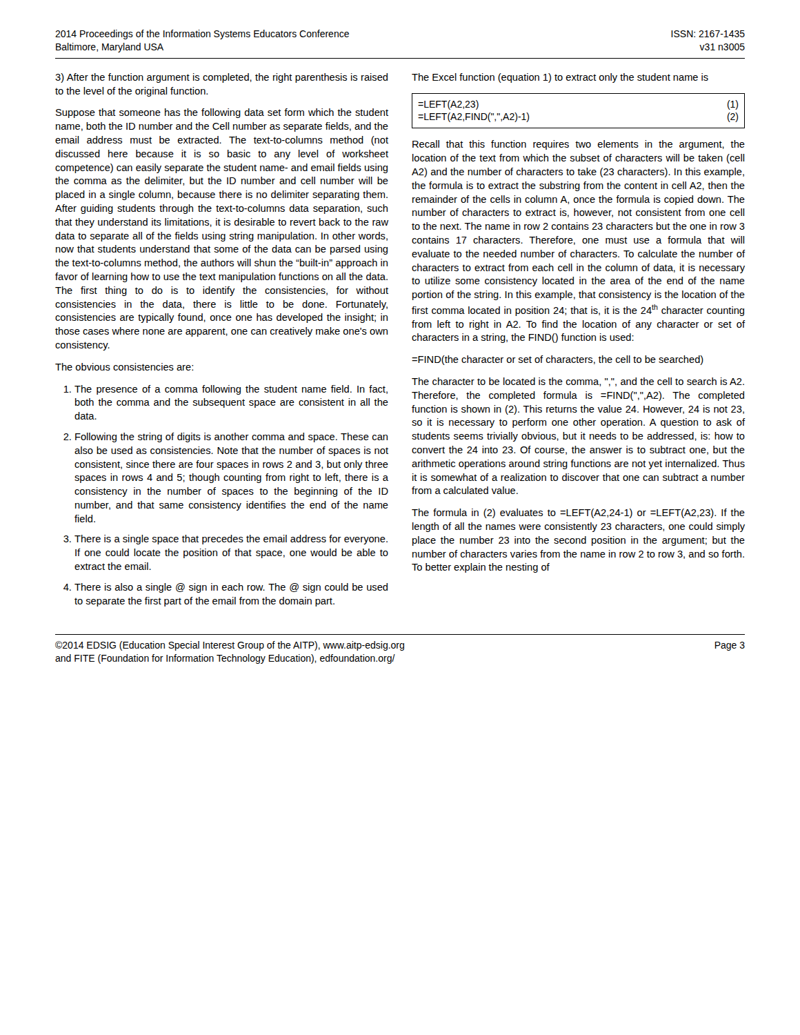2014 Proceedings of the Information Systems Educators Conference
Baltimore, Maryland USA
ISSN: 2167-1435
v31 n3005
3) After the function argument is completed, the right parenthesis is raised to the level of the original function.
Suppose that someone has the following data set form which the student name, both the ID number and the Cell number as separate fields, and the email address must be extracted. The text-to-columns method (not discussed here because it is so basic to any level of worksheet competence) can easily separate the student name- and email fields using the comma as the delimiter, but the ID number and cell number will be placed in a single column, because there is no delimiter separating them. After guiding students through the text-to-columns data separation, such that they understand its limitations, it is desirable to revert back to the raw data to separate all of the fields using string manipulation. In other words, now that students understand that some of the data can be parsed using the text-to-columns method, the authors will shun the “built-in” approach in favor of learning how to use the text manipulation functions on all the data. The first thing to do is to identify the consistencies, for without consistencies in the data, there is little to be done. Fortunately, consistencies are typically found, once one has developed the insight; in those cases where none are apparent, one can creatively make one's own consistency.
The obvious consistencies are:
The presence of a comma following the student name field. In fact, both the comma and the subsequent space are consistent in all the data.
Following the string of digits is another comma and space. These can also be used as consistencies. Note that the number of spaces is not consistent, since there are four spaces in rows 2 and 3, but only three spaces in rows 4 and 5; though counting from right to left, there is a consistency in the number of spaces to the beginning of the ID number, and that same consistency identifies the end of the name field.
There is a single space that precedes the email address for everyone. If one could locate the position of that space, one would be able to extract the email.
There is also a single @ sign in each row. The @ sign could be used to separate the first part of the email from the domain part.
The Excel function (equation 1) to extract only the student name is
=LEFT(A2,23) (1)
=LEFT(A2,FIND(",",A2)-1) (2)
Recall that this function requires two elements in the argument, the location of the text from which the subset of characters will be taken (cell A2) and the number of characters to take (23 characters). In this example, the formula is to extract the substring from the content in cell A2, then the remainder of the cells in column A, once the formula is copied down. The number of characters to extract is, however, not consistent from one cell to the next. The name in row 2 contains 23 characters but the one in row 3 contains 17 characters. Therefore, one must use a formula that will evaluate to the needed number of characters. To calculate the number of characters to extract from each cell in the column of data, it is necessary to utilize some consistency located in the area of the end of the name portion of the string. In this example, that consistency is the location of the first comma located in position 24; that is, it is the 24th character counting from left to right in A2. To find the location of any character or set of characters in a string, the FIND() function is used:
=FIND(the character or set of characters, the cell to be searched)
The character to be located is the comma, ",", and the cell to search is A2. Therefore, the completed formula is =FIND(",",A2). The completed function is shown in (2). This returns the value 24. However, 24 is not 23, so it is necessary to perform one other operation. A question to ask of students seems trivially obvious, but it needs to be addressed, is: how to convert the 24 into 23. Of course, the answer is to subtract one, but the arithmetic operations around string functions are not yet internalized. Thus it is somewhat of a realization to discover that one can subtract a number from a calculated value.
The formula in (2) evaluates to =LEFT(A2,24-1) or =LEFT(A2,23). If the length of all the names were consistently 23 characters, one could simply place the number 23 into the second position in the argument; but the number of characters varies from the name in row 2 to row 3, and so forth. To better explain the nesting of
©2014 EDSIG (Education Special Interest Group of the AITP), www.aitp-edsig.org
and FITE (Foundation for Information Technology Education), edfoundation.org/
Page 3